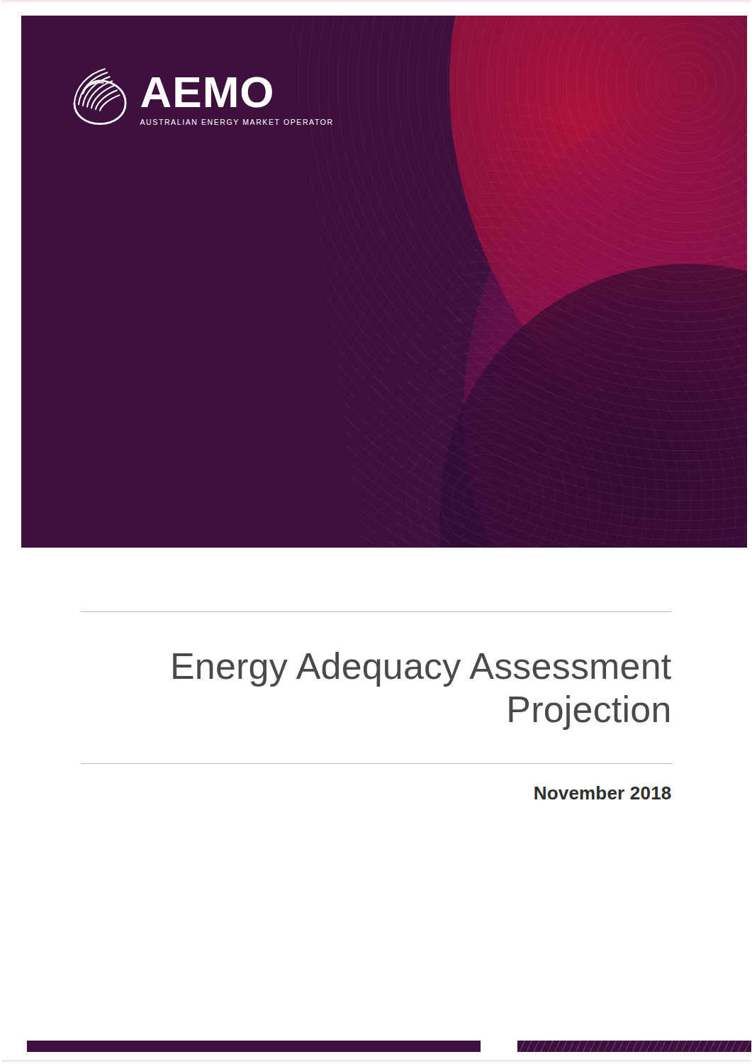AEMO AUSTRALIAN ENERGY MARKET OPERATOR
Energy Adequacy Assessment Projection
November 2018